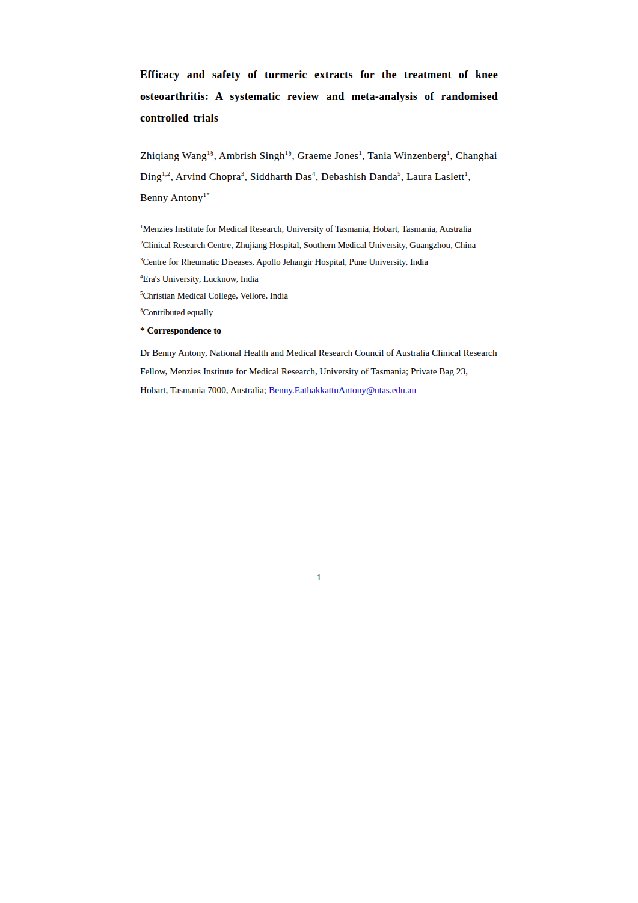Efficacy and safety of turmeric extracts for the treatment of knee osteoarthritis: A systematic review and meta-analysis of randomised controlled trials
Zhiqiang Wang1§, Ambrish Singh1§, Graeme Jones1, Tania Winzenberg1, Changhai Ding1,2, Arvind Chopra3, Siddharth Das4, Debashish Danda5, Laura Laslett1, Benny Antony1*
1Menzies Institute for Medical Research, University of Tasmania, Hobart, Tasmania, Australia
2Clinical Research Centre, Zhujiang Hospital, Southern Medical University, Guangzhou, China
3Centre for Rheumatic Diseases, Apollo Jehangir Hospital, Pune University, India
4Era's University, Lucknow, India
5Christian Medical College, Vellore, India
§Contributed equally
* Correspondence to
Dr Benny Antony, National Health and Medical Research Council of Australia Clinical Research Fellow, Menzies Institute for Medical Research, University of Tasmania; Private Bag 23, Hobart, Tasmania 7000, Australia; Benny.EathakkattuAntony@utas.edu.au
1